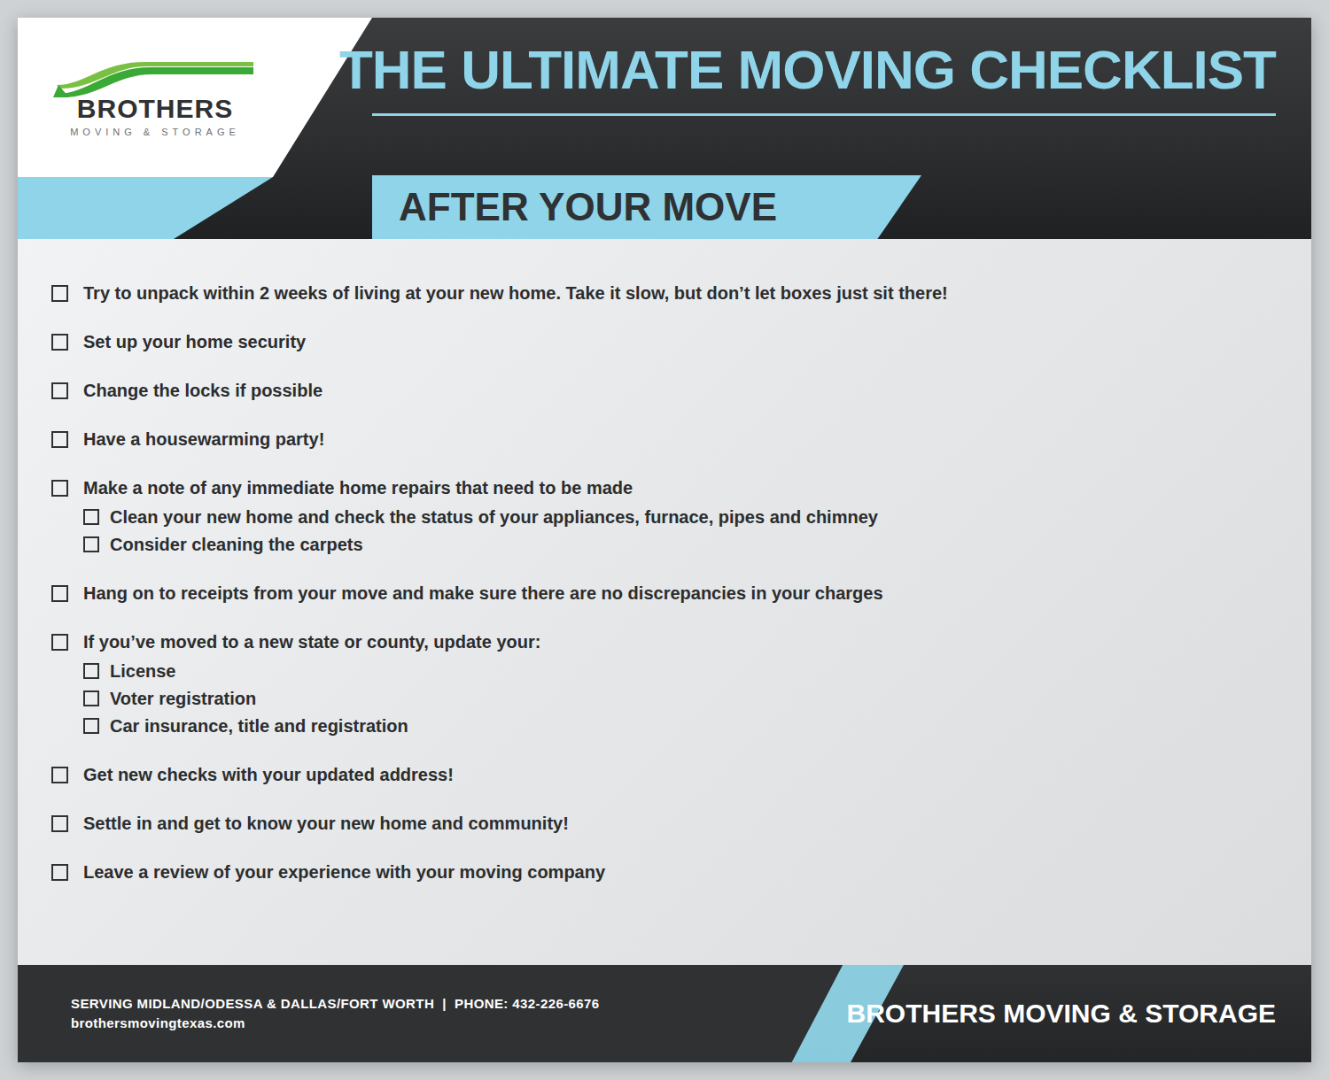BROTHERS
MOVING & STORAGE
The Ultimate Moving Checklist
After Your Move
Try to unpack within 2 weeks of living at your new home. Take it slow, but don’t let boxes just sit there!
Set up your home security
Change the locks if possible
Have a housewarming party!
Make a note of any immediate home repairs that need to be made
Clean your new home and check the status of your appliances, furnace, pipes and chimney
Consider cleaning the carpets
Hang on to receipts from your move and make sure there are no discrepancies in your charges
If you’ve moved to a new state or county, update your:
License
Voter registration
Car insurance, title and registration
Get new checks with your updated address!
Settle in and get to know your new home and community!
Leave a review of your experience with your moving company
SERVING MIDLAND/ODESSA & DALLAS/FORT WORTH | PHONE: 432-226-6676
brothersmovingtexas.com
Brothers Moving & Storage